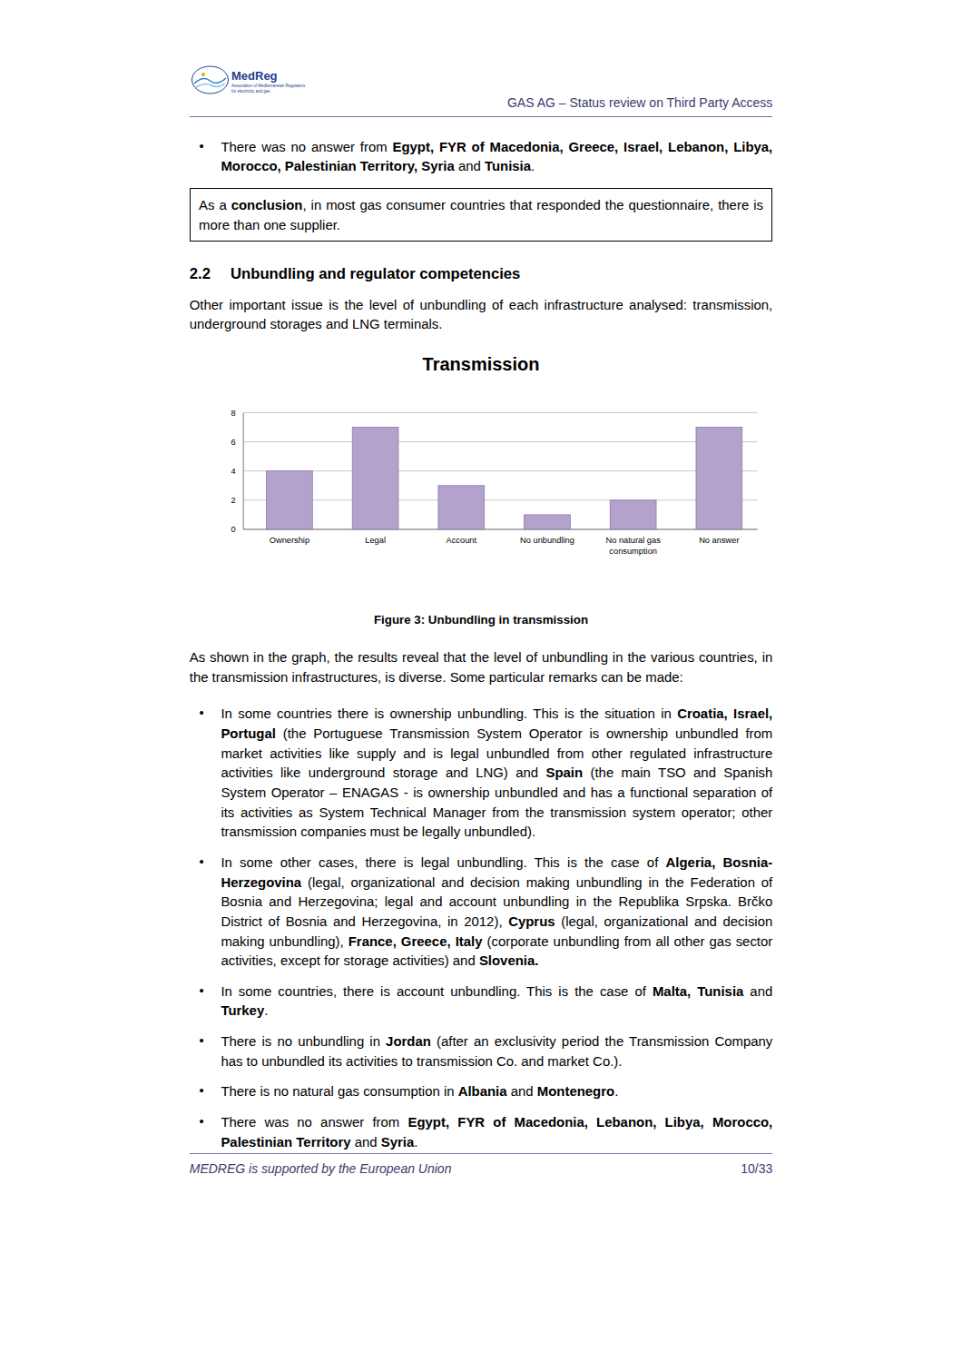MedReg Association of Mediterranean Regulators for electricity and gas
GAS AG – Status review on Third Party Access
There was no answer from Egypt, FYR of Macedonia, Greece, Israel, Lebanon, Libya, Morocco, Palestinian Territory, Syria and Tunisia.
As a conclusion, in most gas consumer countries that responded the questionnaire, there is more than one supplier.
2.2 Unbundling and regulator competencies
Other important issue is the level of unbundling of each infrastructure analysed: transmission, underground storages and LNG terminals.
Transmission
8 6 4 2 0 Ownership Legal Account No unbundling No natural gas consumption No answer
Figure 3: Unbundling in transmission
As shown in the graph, the results reveal that the level of unbundling in the various countries, in the transmission infrastructures, is diverse. Some particular remarks can be made:
In some countries there is ownership unbundling. This is the situation in Croatia, Israel, Portugal (the Portuguese Transmission System Operator is ownership unbundled from market activities like supply and is legal unbundled from other regulated infrastructure activities like underground storage and LNG) and Spain (the main TSO and Spanish System Operator – ENAGAS - is ownership unbundled and has a functional separation of its activities as System Technical Manager from the transmission system operator; other transmission companies must be legally unbundled).
In some other cases, there is legal unbundling. This is the case of Algeria, Bosnia-Herzegovina (legal, organizational and decision making unbundling in the Federation of Bosnia and Herzegovina; legal and account unbundling in the Republika Srpska. Brčko District of Bosnia and Herzegovina, in 2012), Cyprus (legal, organizational and decision making unbundling), France, Greece, Italy (corporate unbundling from all other gas sector activities, except for storage activities) and Slovenia.
In some countries, there is account unbundling. This is the case of Malta, Tunisia and Turkey.
There is no unbundling in Jordan (after an exclusivity period the Transmission Company has to unbundled its activities to transmission Co. and market Co.).
There is no natural gas consumption in Albania and Montenegro.
There was no answer from Egypt, FYR of Macedonia, Lebanon, Libya, Morocco, Palestinian Territory and Syria.
MEDREG is supported by the European Union
10/33